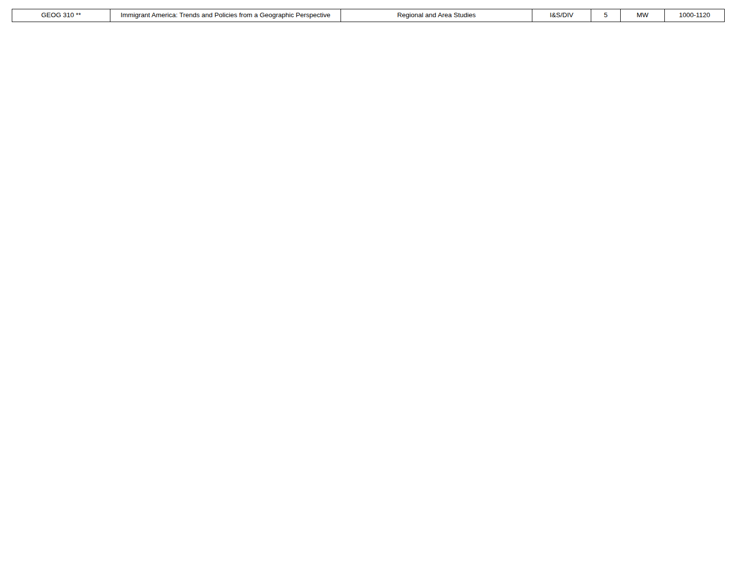| GEOG 310 ** | Immigrant America: Trends and Policies from a Geographic Perspective | Regional and Area Studies | I&S/DIV | 5 | MW | 1000-1120 |